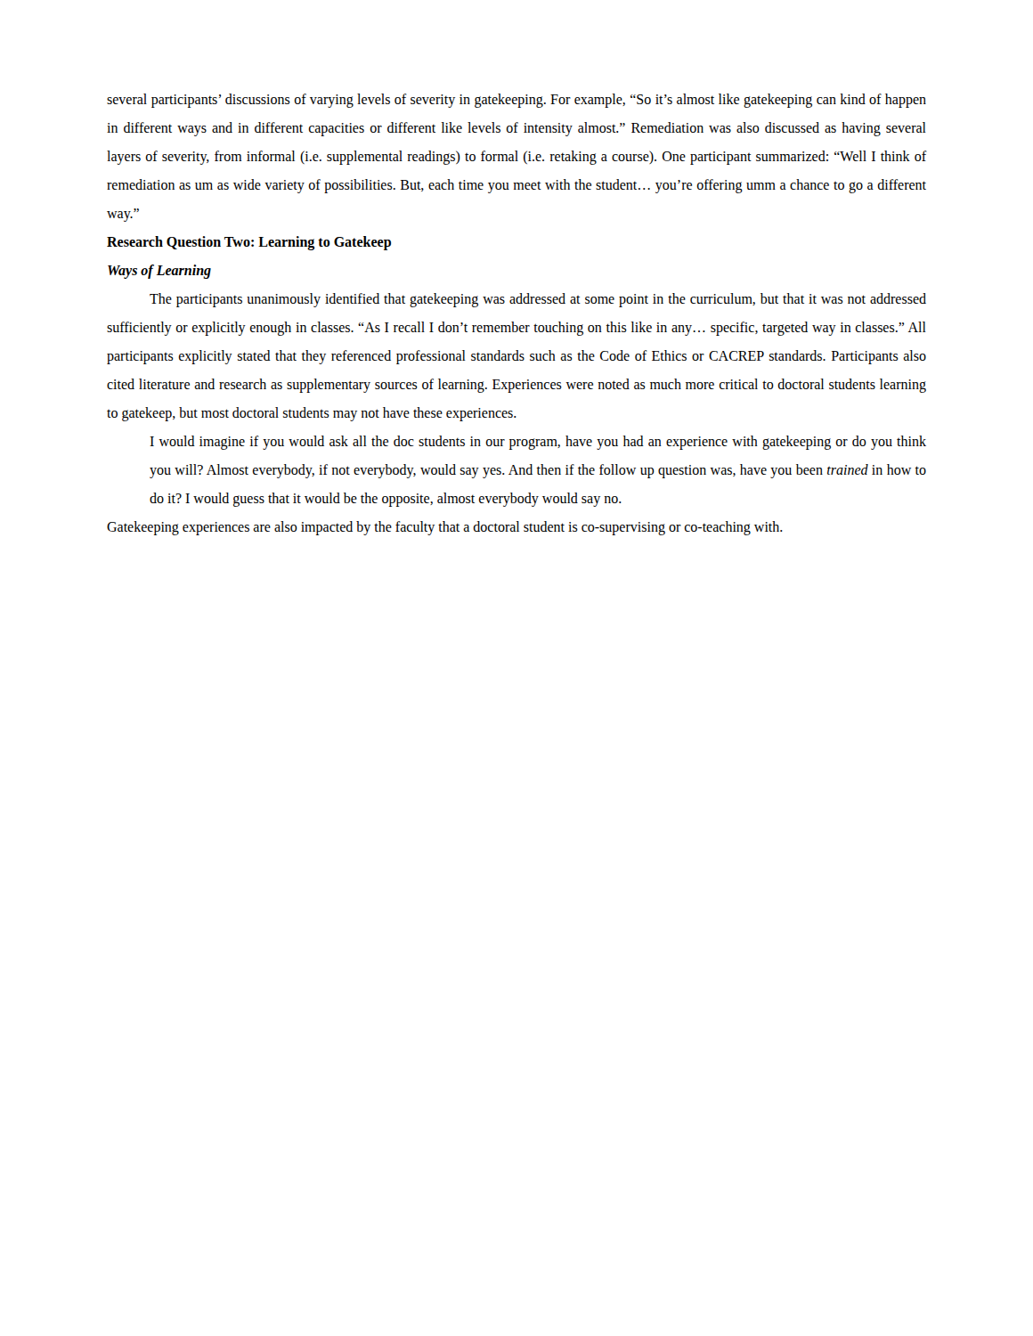several participants’ discussions of varying levels of severity in gatekeeping. For example, “So it’s almost like gatekeeping can kind of happen in different ways and in different capacities or different like levels of intensity almost.” Remediation was also discussed as having several layers of severity, from informal (i.e. supplemental readings) to formal (i.e. retaking a course). One participant summarized: “Well I think of remediation as um as wide variety of possibilities. But, each time you meet with the student… you’re offering umm a chance to go a different way.”
Research Question Two: Learning to Gatekeep
Ways of Learning
The participants unanimously identified that gatekeeping was addressed at some point in the curriculum, but that it was not addressed sufficiently or explicitly enough in classes. “As I recall I don’t remember touching on this like in any… specific, targeted way in classes.” All participants explicitly stated that they referenced professional standards such as the Code of Ethics or CACREP standards. Participants also cited literature and research as supplementary sources of learning. Experiences were noted as much more critical to doctoral students learning to gatekeep, but most doctoral students may not have these experiences.
I would imagine if you would ask all the doc students in our program, have you had an experience with gatekeeping or do you think you will? Almost everybody, if not everybody, would say yes. And then if the follow up question was, have you been trained in how to do it? I would guess that it would be the opposite, almost everybody would say no.
Gatekeeping experiences are also impacted by the faculty that a doctoral student is co-supervising or co-teaching with.